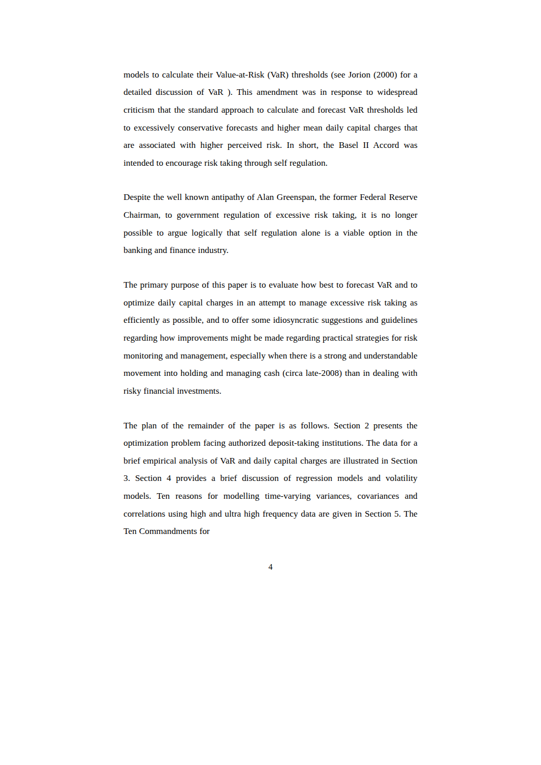models to calculate their Value-at-Risk (VaR) thresholds (see Jorion (2000) for a detailed discussion of VaR ). This amendment was in response to widespread criticism that the standard approach to calculate and forecast VaR thresholds led to excessively conservative forecasts and higher mean daily capital charges that are associated with higher perceived risk. In short, the Basel II Accord was intended to encourage risk taking through self regulation.
Despite the well known antipathy of Alan Greenspan, the former Federal Reserve Chairman, to government regulation of excessive risk taking, it is no longer possible to argue logically that self regulation alone is a viable option in the banking and finance industry.
The primary purpose of this paper is to evaluate how best to forecast VaR and to optimize daily capital charges in an attempt to manage excessive risk taking as efficiently as possible, and to offer some idiosyncratic suggestions and guidelines regarding how improvements might be made regarding practical strategies for risk monitoring and management, especially when there is a strong and understandable movement into holding and managing cash (circa late-2008) than in dealing with risky financial investments.
The plan of the remainder of the paper is as follows. Section 2 presents the optimization problem facing authorized deposit-taking institutions. The data for a brief empirical analysis of VaR and daily capital charges are illustrated in Section 3. Section 4 provides a brief discussion of regression models and volatility models. Ten reasons for modelling time-varying variances, covariances and correlations using high and ultra high frequency data are given in Section 5. The Ten Commandments for
4